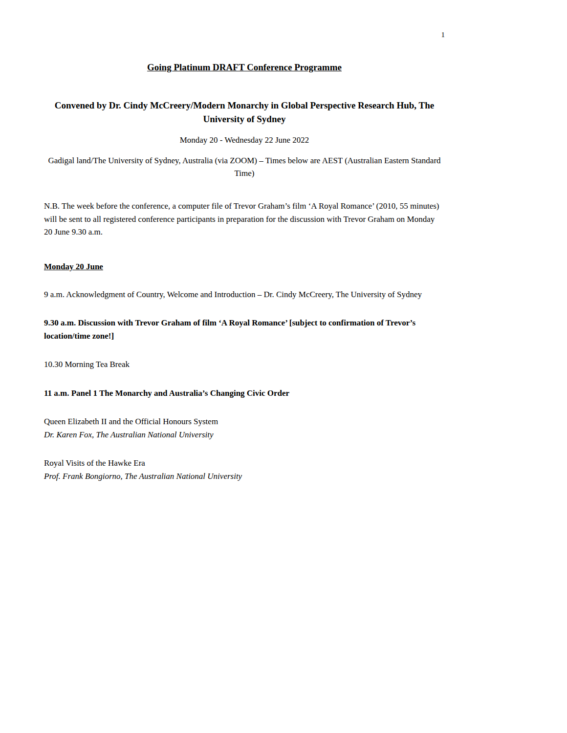1
Going Platinum DRAFT Conference Programme
Convened by Dr. Cindy McCreery/Modern Monarchy in Global Perspective Research Hub, The University of Sydney
Monday 20 - Wednesday 22 June 2022
Gadigal land/The University of Sydney, Australia (via ZOOM) – Times below are AEST (Australian Eastern Standard Time)
N.B. The week before the conference, a computer file of Trevor Graham’s film ‘A Royal Romance’ (2010, 55 minutes) will be sent to all registered conference participants in preparation for the discussion with Trevor Graham on Monday 20 June 9.30 a.m.
Monday 20 June
9 a.m. Acknowledgment of Country, Welcome and Introduction – Dr. Cindy McCreery, The University of Sydney
9.30 a.m. Discussion with Trevor Graham of film ‘A Royal Romance’ [subject to confirmation of Trevor’s location/time zone!]
10.30 Morning Tea Break
11 a.m. Panel 1 The Monarchy and Australia’s Changing Civic Order
Queen Elizabeth II and the Official Honours System
Dr. Karen Fox, The Australian National University
Royal Visits of the Hawke Era
Prof. Frank Bongiorno, The Australian National University